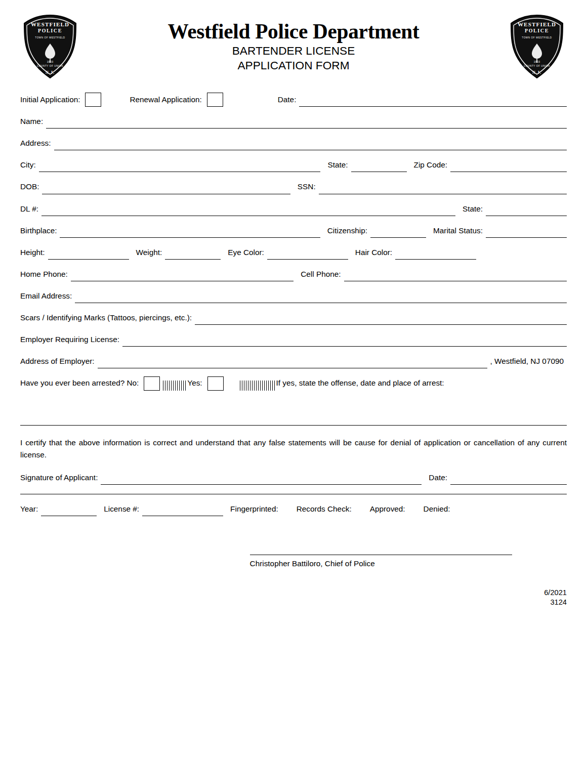WESTFIELD POLICE TOWN OF WESTFIELD COUNTY OF UNION 1903 N.J.
Westfield Police Department
BARTENDER LICENSE
APPLICATION FORM
WESTFIELD POLICE TOWN OF WESTFIELD COUNTY OF UNION 1903 N.J.
Initial Application: Renewal Application: Date:
Name:
Address:
City: State: Zip Code:
DOB: SSN:
DL #: State:
Birthplace: Citizenship: Marital Status:
Height: Weight: Eye Color: Hair Color:
Home Phone: Cell Phone:
Email Address:
Scars / Identifying Marks (Tattoos, piercings, etc.):
Employer Requiring License:
Address of Employer: , Westfield, NJ 07090
Have you ever been arrested? No: Yes: If yes, state the offense, date and place of arrest:
I certify that the above information is correct and understand that any false statements will be cause for denial of application or cancellation of any current license.
Signature of Applicant: Date:
Year: License #: Fingerprinted: Records Check: Approved: Denied:
Christopher Battiloro, Chief of Police
6/2021
3124